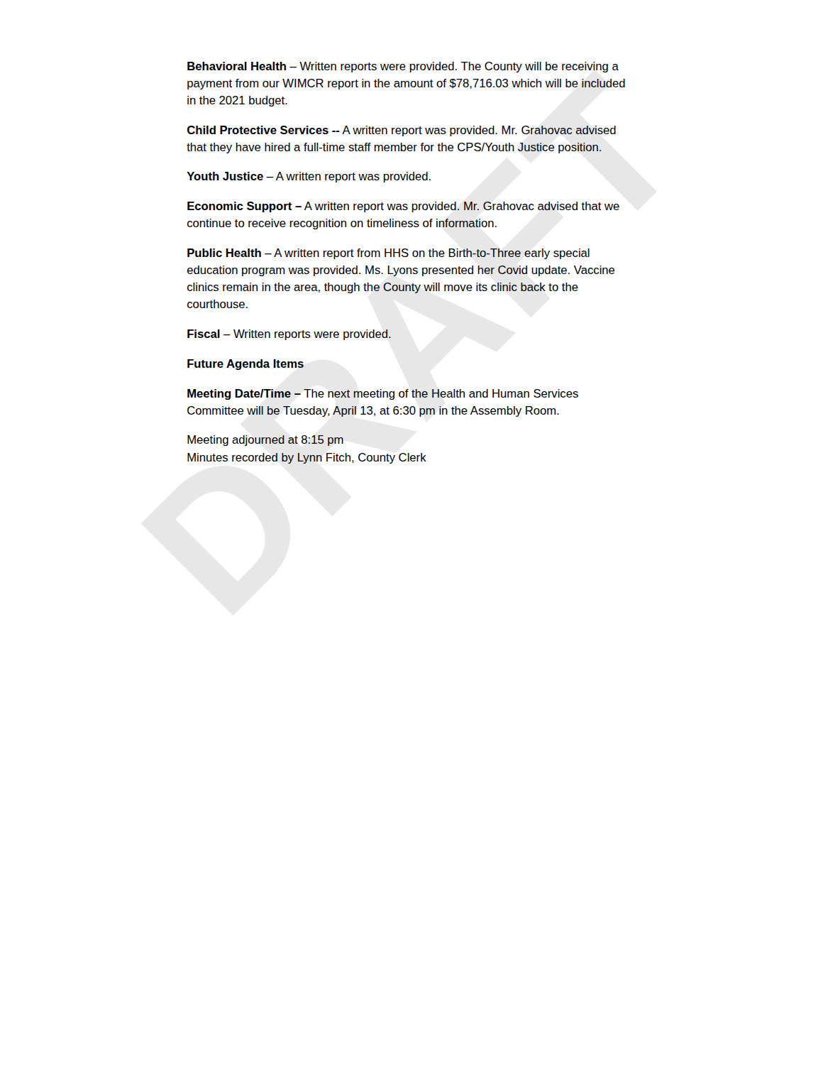DRAFT
Behavioral Health – Written reports were provided. The County will be receiving a payment from our WIMCR report in the amount of $78,716.03 which will be included in the 2021 budget.
Child Protective Services -- A written report was provided. Mr. Grahovac advised that they have hired a full-time staff member for the CPS/Youth Justice position.
Youth Justice – A written report was provided.
Economic Support – A written report was provided. Mr. Grahovac advised that we continue to receive recognition on timeliness of information.
Public Health – A written report from HHS on the Birth-to-Three early special education program was provided. Ms. Lyons presented her Covid update. Vaccine clinics remain in the area, though the County will move its clinic back to the courthouse.
Fiscal – Written reports were provided.
Future Agenda Items
Meeting Date/Time – The next meeting of the Health and Human Services Committee will be Tuesday, April 13, at 6:30 pm in the Assembly Room.
Meeting adjourned at 8:15 pm
Minutes recorded by Lynn Fitch, County Clerk